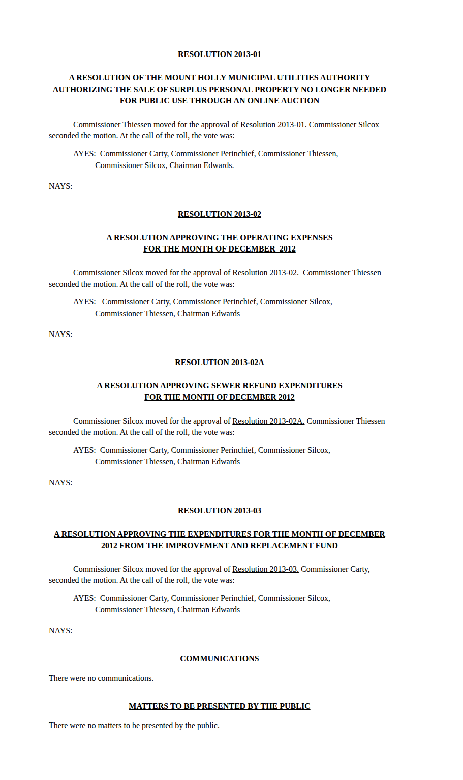RESOLUTION 2013-01
A RESOLUTION OF THE MOUNT HOLLY MUNICIPAL UTILITIES AUTHORITY AUTHORIZING THE SALE OF SURPLUS PERSONAL PROPERTY NO LONGER NEEDED FOR PUBLIC USE THROUGH AN ONLINE AUCTION
Commissioner Thiessen moved for the approval of Resolution 2013-01. Commissioner Silcox seconded the motion. At the call of the roll, the vote was:
AYES: Commissioner Carty, Commissioner Perinchief, Commissioner Thiessen,
Commissioner Silcox, Chairman Edwards.
NAYS:
RESOLUTION 2013-02
A RESOLUTION APPROVING THE OPERATING EXPENSES
FOR THE MONTH OF DECEMBER 2012
Commissioner Silcox moved for the approval of Resolution 2013-02. Commissioner Thiessen seconded the motion. At the call of the roll, the vote was:
AYES: Commissioner Carty, Commissioner Perinchief, Commissioner Silcox,
Commissioner Thiessen, Chairman Edwards
NAYS:
RESOLUTION 2013-02A
A RESOLUTION APPROVING SEWER REFUND EXPENDITURES
FOR THE MONTH OF DECEMBER 2012
Commissioner Silcox moved for the approval of Resolution 2013-02A. Commissioner Thiessen seconded the motion. At the call of the roll, the vote was:
AYES: Commissioner Carty, Commissioner Perinchief, Commissioner Silcox,
Commissioner Thiessen, Chairman Edwards
NAYS:
RESOLUTION 2013-03
A RESOLUTION APPROVING THE EXPENDITURES FOR THE MONTH OF DECEMBER 2012 FROM THE IMPROVEMENT AND REPLACEMENT FUND
Commissioner Silcox moved for the approval of Resolution 2013-03. Commissioner Carty, seconded the motion. At the call of the roll, the vote was:
AYES: Commissioner Carty, Commissioner Perinchief, Commissioner Silcox,
Commissioner Thiessen, Chairman Edwards
NAYS:
COMMUNICATIONS
There were no communications.
MATTERS TO BE PRESENTED BY THE PUBLIC
There were no matters to be presented by the public.